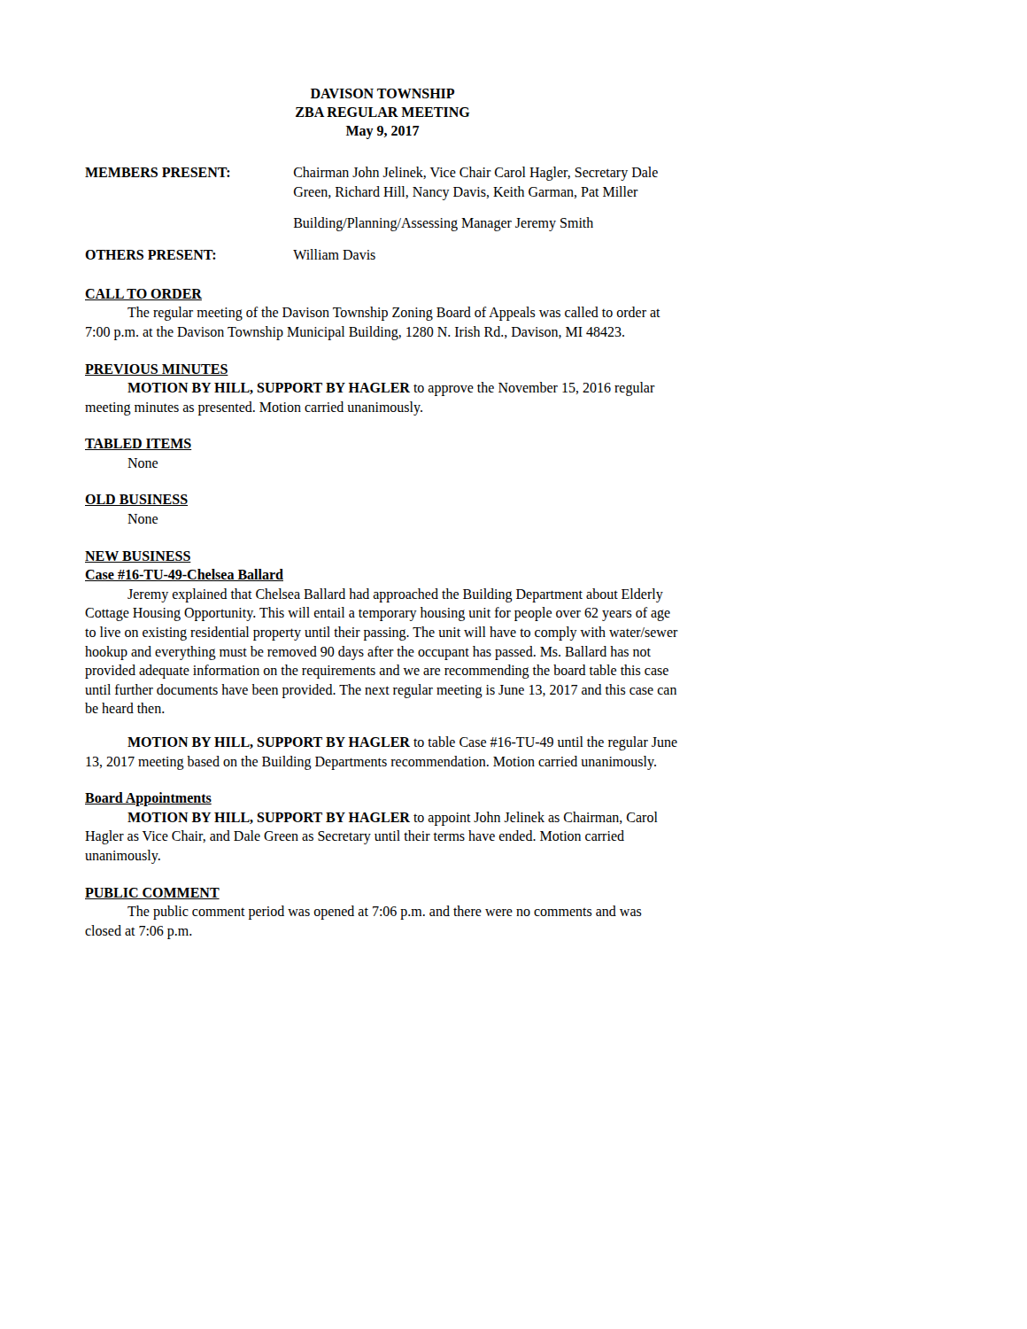DAVISON TOWNSHIP
ZBA REGULAR MEETING
May 9, 2017
MEMBERS PRESENT:
Chairman John Jelinek, Vice Chair Carol Hagler, Secretary Dale Green, Richard Hill, Nancy Davis, Keith Garman, Pat Miller
Building/Planning/Assessing Manager Jeremy Smith
OTHERS PRESENT:
William Davis
Call to Order
The regular meeting of the Davison Township Zoning Board of Appeals was called to order at 7:00 p.m. at the Davison Township Municipal Building, 1280 N. Irish Rd., Davison, MI 48423.
Previous Minutes
MOTION BY HILL, SUPPORT BY HAGLER to approve the November 15, 2016 regular meeting minutes as presented. Motion carried unanimously.
Tabled Items
None
Old Business
None
New Business
Case #16-TU-49-Chelsea Ballard
Jeremy explained that Chelsea Ballard had approached the Building Department about Elderly Cottage Housing Opportunity. This will entail a temporary housing unit for people over 62 years of age to live on existing residential property until their passing. The unit will have to comply with water/sewer hookup and everything must be removed 90 days after the occupant has passed. Ms. Ballard has not provided adequate information on the requirements and we are recommending the board table this case until further documents have been provided. The next regular meeting is June 13, 2017 and this case can be heard then.
MOTION BY HILL, SUPPORT BY HAGLER to table Case #16-TU-49 until the regular June 13, 2017 meeting based on the Building Departments recommendation. Motion carried unanimously.
Board Appointments
MOTION BY HILL, SUPPORT BY HAGLER to appoint John Jelinek as Chairman, Carol Hagler as Vice Chair, and Dale Green as Secretary until their terms have ended. Motion carried unanimously.
Public Comment
The public comment period was opened at 7:06 p.m. and there were no comments and was closed at 7:06 p.m.